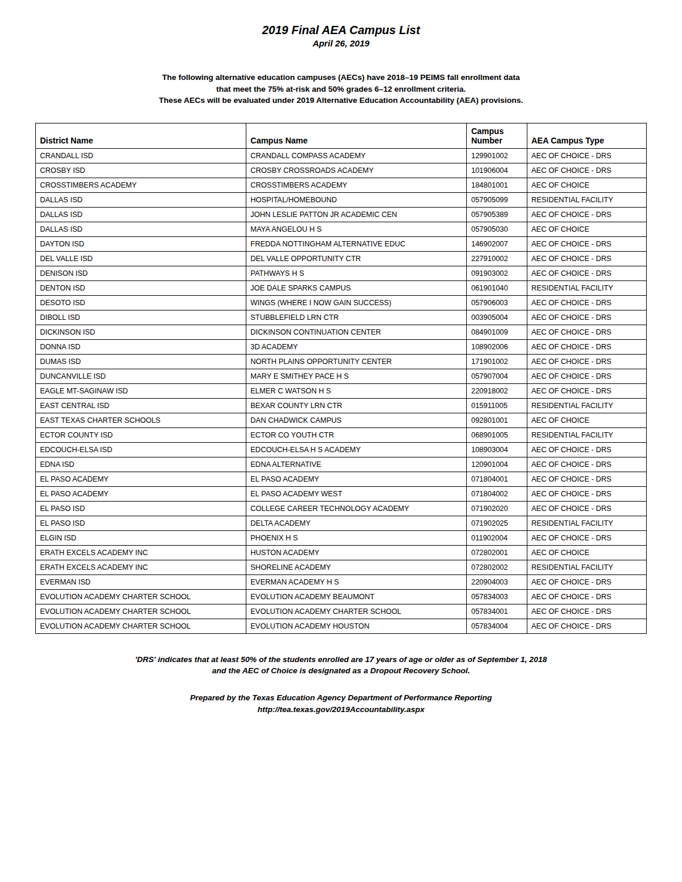2019 Final AEA Campus List
April 26, 2019
The following alternative education campuses (AECs) have 2018–19 PEIMS fall enrollment data
that meet the 75% at-risk and 50% grades 6–12 enrollment criteria.
These AECs will be evaluated under 2019 Alternative Education Accountability (AEA) provisions.
2019 Final AEA Campus List
| District Name | Campus Name | Campus Number | AEA Campus Type |
| --- | --- | --- | --- |
| CRANDALL ISD | CRANDALL COMPASS ACADEMY | 129901002 | AEC OF CHOICE - DRS |
| CROSBY ISD | CROSBY CROSSROADS ACADEMY | 101906004 | AEC OF CHOICE - DRS |
| CROSSTIMBERS ACADEMY | CROSSTIMBERS ACADEMY | 184801001 | AEC OF CHOICE |
| DALLAS ISD | HOSPITAL/HOMEBOUND | 057905099 | RESIDENTIAL FACILITY |
| DALLAS ISD | JOHN LESLIE PATTON JR ACADEMIC CEN | 057905389 | AEC OF CHOICE - DRS |
| DALLAS ISD | MAYA ANGELOU H S | 057905030 | AEC OF CHOICE |
| DAYTON ISD | FREDDA NOTTINGHAM ALTERNATIVE EDUC | 146902007 | AEC OF CHOICE - DRS |
| DEL VALLE ISD | DEL VALLE OPPORTUNITY CTR | 227910002 | AEC OF CHOICE - DRS |
| DENISON ISD | PATHWAYS H S | 091903002 | AEC OF CHOICE - DRS |
| DENTON ISD | JOE DALE SPARKS CAMPUS | 061901040 | RESIDENTIAL FACILITY |
| DESOTO ISD | WINGS (WHERE I NOW GAIN SUCCESS) | 057906003 | AEC OF CHOICE - DRS |
| DIBOLL ISD | STUBBLEFIELD LRN CTR | 003905004 | AEC OF CHOICE - DRS |
| DICKINSON ISD | DICKINSON CONTINUATION CENTER | 084901009 | AEC OF CHOICE - DRS |
| DONNA ISD | 3D ACADEMY | 108902006 | AEC OF CHOICE - DRS |
| DUMAS ISD | NORTH PLAINS OPPORTUNITY CENTER | 171901002 | AEC OF CHOICE - DRS |
| DUNCANVILLE ISD | MARY E SMITHEY PACE H S | 057907004 | AEC OF CHOICE - DRS |
| EAGLE MT-SAGINAW ISD | ELMER C WATSON H S | 220918002 | AEC OF CHOICE - DRS |
| EAST CENTRAL ISD | BEXAR COUNTY LRN CTR | 015911005 | RESIDENTIAL FACILITY |
| EAST TEXAS CHARTER SCHOOLS | DAN CHADWICK CAMPUS | 092801001 | AEC OF CHOICE |
| ECTOR COUNTY ISD | ECTOR CO YOUTH CTR | 068901005 | RESIDENTIAL FACILITY |
| EDCOUCH-ELSA ISD | EDCOUCH-ELSA H S ACADEMY | 108903004 | AEC OF CHOICE - DRS |
| EDNA ISD | EDNA ALTERNATIVE | 120901004 | AEC OF CHOICE - DRS |
| EL PASO ACADEMY | EL PASO ACADEMY | 071804001 | AEC OF CHOICE - DRS |
| EL PASO ACADEMY | EL PASO ACADEMY WEST | 071804002 | AEC OF CHOICE - DRS |
| EL PASO ISD | COLLEGE CAREER TECHNOLOGY ACADEMY | 071902020 | AEC OF CHOICE - DRS |
| EL PASO ISD | DELTA ACADEMY | 071902025 | RESIDENTIAL FACILITY |
| ELGIN ISD | PHOENIX H S | 011902004 | AEC OF CHOICE - DRS |
| ERATH EXCELS ACADEMY INC | HUSTON ACADEMY | 072802001 | AEC OF CHOICE |
| ERATH EXCELS ACADEMY INC | SHORELINE ACADEMY | 072802002 | RESIDENTIAL FACILITY |
| EVERMAN ISD | EVERMAN ACADEMY H S | 220904003 | AEC OF CHOICE - DRS |
| EVOLUTION ACADEMY CHARTER SCHOOL | EVOLUTION ACADEMY BEAUMONT | 057834003 | AEC OF CHOICE - DRS |
| EVOLUTION ACADEMY CHARTER SCHOOL | EVOLUTION ACADEMY CHARTER SCHOOL | 057834001 | AEC OF CHOICE - DRS |
| EVOLUTION ACADEMY CHARTER SCHOOL | EVOLUTION ACADEMY HOUSTON | 057834004 | AEC OF CHOICE - DRS |
'DRS' indicates that at least 50% of the students enrolled are 17 years of age or older as of September 1, 2018
and the AEC of Choice is designated as a Dropout Recovery School.
Prepared by the Texas Education Agency Department of Performance Reporting
http://tea.texas.gov/2019Accountability.aspx